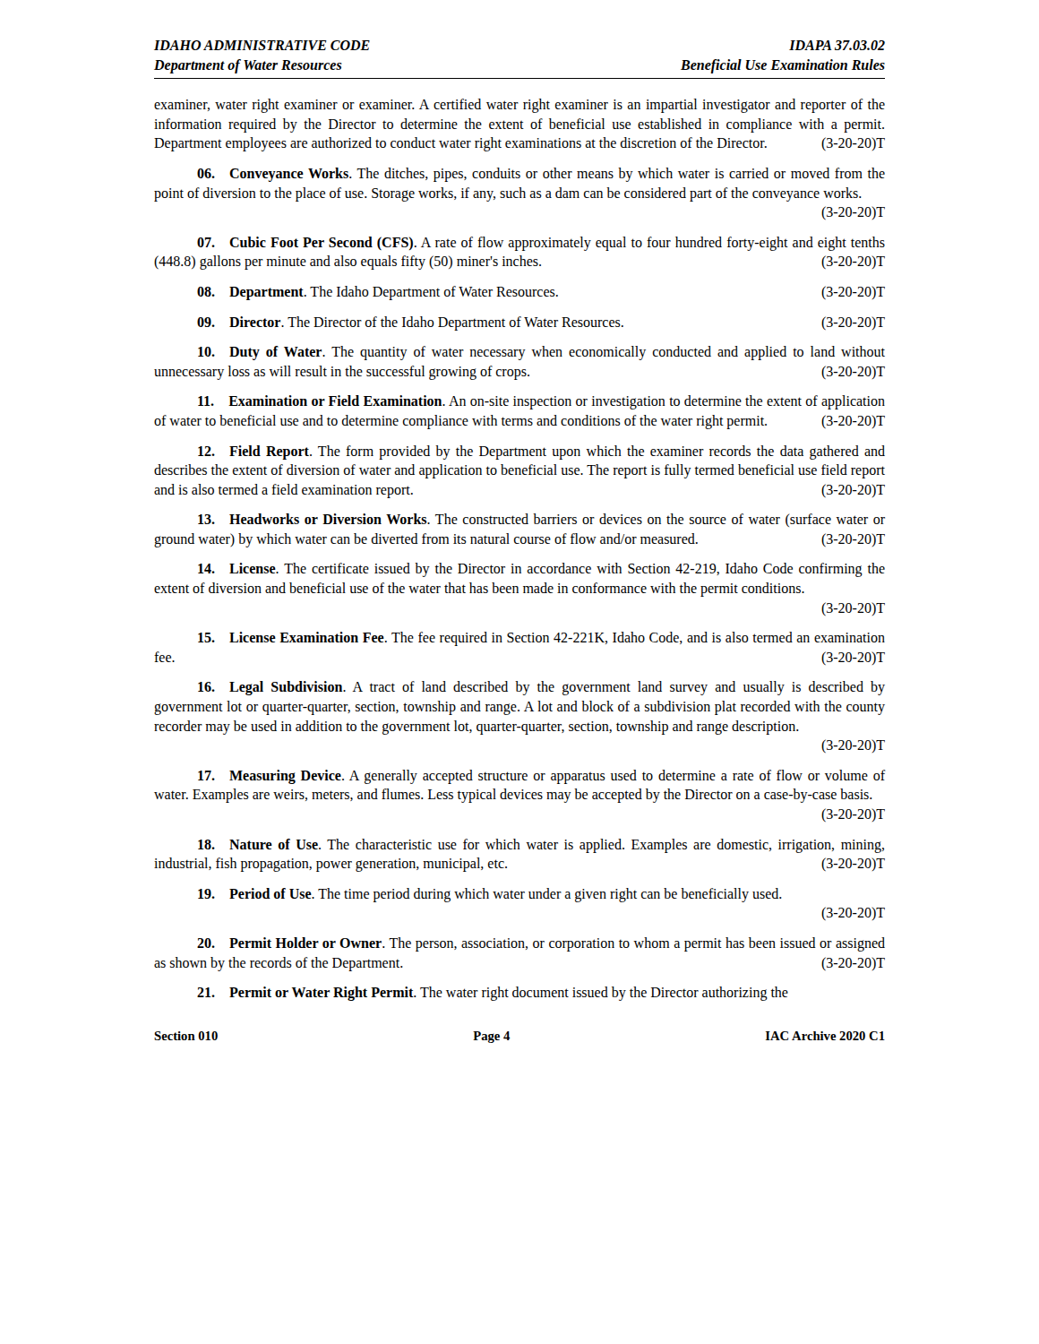IDAHO ADMINISTRATIVE CODE
IDAPA 37.03.02
Department of Water Resources
Beneficial Use Examination Rules
examiner, water right examiner or examiner. A certified water right examiner is an impartial investigator and reporter of the information required by the Director to determine the extent of beneficial use established in compliance with a permit. Department employees are authorized to conduct water right examinations at the discretion of the Director.(3-20-20)T
06. Conveyance Works. The ditches, pipes, conduits or other means by which water is carried or moved from the point of diversion to the place of use. Storage works, if any, such as a dam can be considered part of the conveyance works.(3-20-20)T
07. Cubic Foot Per Second (CFS). A rate of flow approximately equal to four hundred forty-eight and eight tenths (448.8) gallons per minute and also equals fifty (50) miner's inches.(3-20-20)T
08. Department. The Idaho Department of Water Resources.(3-20-20)T
09. Director. The Director of the Idaho Department of Water Resources.(3-20-20)T
10. Duty of Water. The quantity of water necessary when economically conducted and applied to land without unnecessary loss as will result in the successful growing of crops.(3-20-20)T
11. Examination or Field Examination. An on-site inspection or investigation to determine the extent of application of water to beneficial use and to determine compliance with terms and conditions of the water right permit.(3-20-20)T
12. Field Report. The form provided by the Department upon which the examiner records the data gathered and describes the extent of diversion of water and application to beneficial use. The report is fully termed beneficial use field report and is also termed a field examination report.(3-20-20)T
13. Headworks or Diversion Works. The constructed barriers or devices on the source of water (surface water or ground water) by which water can be diverted from its natural course of flow and/or measured.(3-20-20)T
14. License. The certificate issued by the Director in accordance with Section 42-219, Idaho Code confirming the extent of diversion and beneficial use of the water that has been made in conformance with the permit conditions.(3-20-20)T
15. License Examination Fee. The fee required in Section 42-221K, Idaho Code, and is also termed an examination fee.(3-20-20)T
16. Legal Subdivision. A tract of land described by the government land survey and usually is described by government lot or quarter-quarter, section, township and range. A lot and block of a subdivision plat recorded with the county recorder may be used in addition to the government lot, quarter-quarter, section, township and range description.(3-20-20)T
17. Measuring Device. A generally accepted structure or apparatus used to determine a rate of flow or volume of water. Examples are weirs, meters, and flumes. Less typical devices may be accepted by the Director on a case-by-case basis.(3-20-20)T
18. Nature of Use. The characteristic use for which water is applied. Examples are domestic, irrigation, mining, industrial, fish propagation, power generation, municipal, etc.(3-20-20)T
19. Period of Use. The time period during which water under a given right can be beneficially used.(3-20-20)T
20. Permit Holder or Owner. The person, association, or corporation to whom a permit has been issued or assigned as shown by the records of the Department.(3-20-20)T
21. Permit or Water Right Permit. The water right document issued by the Director authorizing the
Section 010
Page 4
IAC Archive 2020 C1